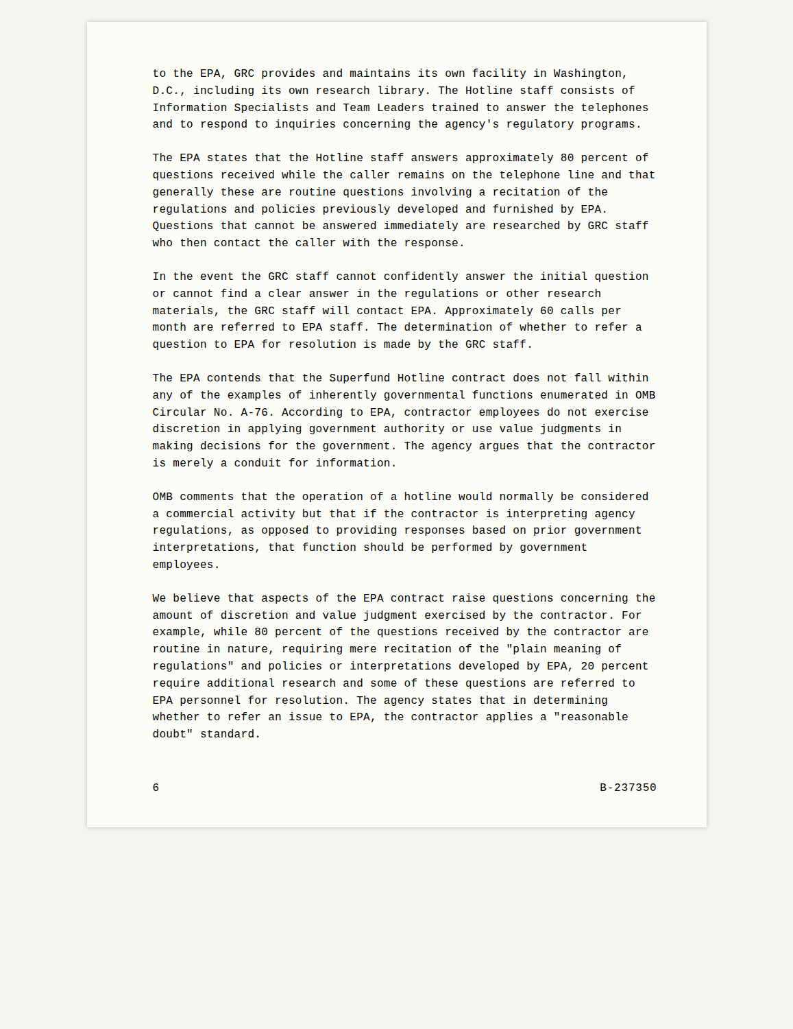to the EPA, GRC provides and maintains its own facility in Washington, D.C., including its own research library. The Hotline staff consists of Information Specialists and Team Leaders trained to answer the telephones and to respond to inquiries concerning the agency's regulatory programs.
The EPA states that the Hotline staff answers approximately 80 percent of questions received while the caller remains on the telephone line and that generally these are routine questions involving a recitation of the regulations and policies previously developed and furnished by EPA. Questions that cannot be answered immediately are researched by GRC staff who then contact the caller with the response.
In the event the GRC staff cannot confidently answer the initial question or cannot find a clear answer in the regulations or other research materials, the GRC staff will contact EPA. Approximately 60 calls per month are referred to EPA staff. The determination of whether to refer a question to EPA for resolution is made by the GRC staff.
The EPA contends that the Superfund Hotline contract does not fall within any of the examples of inherently governmental functions enumerated in OMB Circular No. A-76. According to EPA, contractor employees do not exercise discretion in applying government authority or use value judgments in making decisions for the government. The agency argues that the contractor is merely a conduit for information.
OMB comments that the operation of a hotline would normally be considered a commercial activity but that if the contractor is interpreting agency regulations, as opposed to providing responses based on prior government interpretations, that function should be performed by government employees.
We believe that aspects of the EPA contract raise questions concerning the amount of discretion and value judgment exercised by the contractor. For example, while 80 percent of the questions received by the contractor are routine in nature, requiring mere recitation of the "plain meaning of regulations" and policies or interpretations developed by EPA, 20 percent require additional research and some of these questions are referred to EPA personnel for resolution. The agency states that in determining whether to refer an issue to EPA, the contractor applies a "reasonable doubt" standard.
6 B-237350